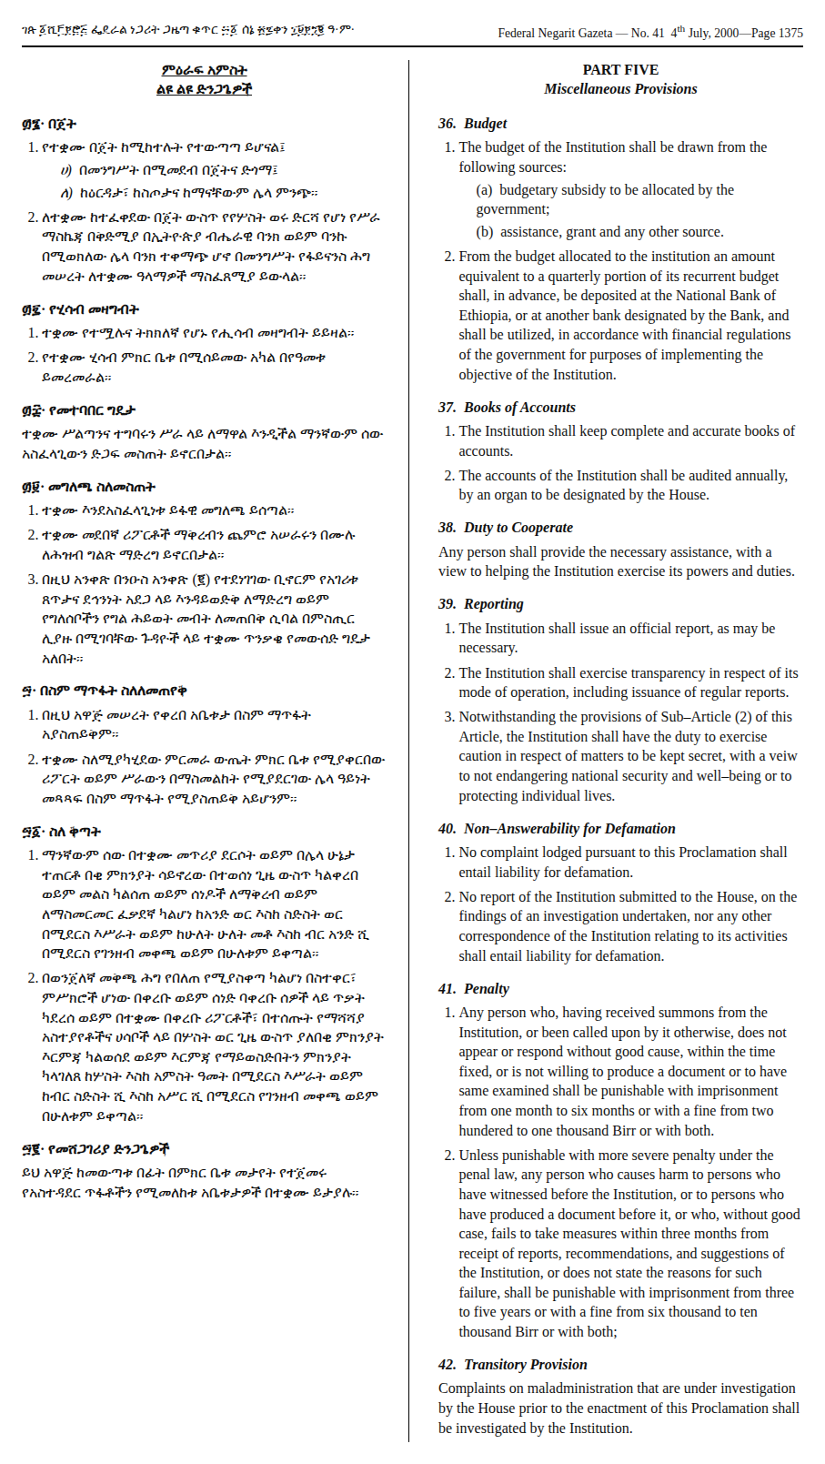ገጽ ፩ሺ፫፻፸፭ ፌዴራል ነጋሪት ጋዜጣ ቁጥር ፵፩ ሰኔ ፳፯ቀን ፲፱፻፺፪ ዓ·ም· Federal Negarit Gazeta — No. 41 4th July, 2000—Page 1375
ምዕራፍ አምስት
ልዩ ልዩ ድንጋጌዎች
፴፮· በጀት
የተቋሙ በጀት ከሚከተሉት የተውጣጣ ይሆናል፤
ሀ) በመንግሥት በሚመደብ በጀትና ድጎማ፤
ለ) ከዕርዳታ፣ ከስጦታና ከማናቸውም ሌላ ምንጭ።
ለተቋሙ ከተፈቀደው በጀት ውስጥ የየሦስት ወሩ ድርሻ የሆነ የሥራ ማስኬጃ በቅድሚያ በኢትዮጵያ ብሔራዊ ባንክ ወይም ባንኩ በሚወክለው ሌላ ባንክ ተቀማጭ ሆኖ በመንግሥት የፋይናንስ ሕግ መሠረት ለተቋሙ ዓላማዎች ማስፈጸሚያ ይውላል።
፴፯· የሂሳብ መዛግብት
ተቋሙ የተሟሉና ትክክለኛ የሆኑ የሒሳብ መዛግብት ይይዛል።
የተቋሙ ሂሳብ ምክር ቤቱ በሚሰይመው አካል በየዓመቱ ይመረመራል።
፴፰· የመተባበር ግዴታ
ተቋሙ ሥልጣንና ተግባሩን ሥራ ላይ ለማዋል እንዲችል ማንኛውም ሰው አስፈላጊውን ድጋፍ መስጠት ይኖርበታል።
፴፱· መግለጫ ስለመስጠት
ተቋሙ እንደአስፈላጊነቱ ይፋዊ መግለጫ ይሰጣል።
ተቋሙ መደበኛ ሪፖርቶች ማቅረብን ጨምሮ አሠራሩን በሙሉ ለሕዝብ ግልጽ ማድረግ ይኖርበታል።
በዚህ አንቀጽ በንዑስ አንቀጽ (፪) የተደነገገው ቢኖርም የአገሪቱ ጸጥታና ደኅንነት አደጋ ላይ እንዳይወድቅ ለማድረግ ወይም የግለሰቦችን የግል ሕይወት መብት ለመጠበቅ ሲባል በምስጢር ሊያዙ በሚገባቸው ጉዳዮች ላይ ተቋሙ ጥንቃቄ የመውሰድ ግዴታ አለበት።
፵· በስም ማጥፋት ስለለመጠየቅ
በዚህ አዋጅ መሠረት የቀረበ አቤቱታ በስም ማጥፋት አያስጠይቅም።
ተቋሙ ስለሚያካሂደው ምርመራ ውጤት ምክር ቤቱ የሚያቀርበው ሪፖርት ወይም ሥራውን በማስመልከት የሚያደርገው ሌላ ዓይነት መጻጻፍ በስም ማጥፋት የሚያስጠይቅ አይሆንም።
፵፩· ስለ ቅጣት
ማንኛውም ሰው በተቋሙ መጥሪያ ደርሶት ወይም በሌላ ሁኔታ ተጠርቶ በቂ ምክንያት ሳይኖረው በተወሰነ ጊዜ ውስጥ ካልቀረበ ወይም መልስ ካልሰጠ ወይም ሰነዶች ለማቅረብ ወይም ለማስመርመር ፈቃደኛ ካልሆነ ከአንድ ወር እስከ ስድስት ወር በሚደርስ እሥራት ወይም ከሁለት ሁለት መቶ እስከ ብር አንድ ሺ በሚደርስ የገንዘብ መቀጫ ወይም በሁለቱም ይቀጣል።
በወንጀለኛ መቅጫ ሕግ የበለጠ የሚያስቀጣ ካልሆነ በስተቀር፣ ምሥክሮች ሆነው በቀረቡ ወይም ሰነድ ባቀረቡ ሰዎች ላይ ጥቃት ካደረሰ ወይም በተቋሙ በቀረቡ ሪፖርቶች፣ በተሰጡት የማሻሻያ አስተያየቶችና ሀሳቦች ላይ በሦስት ወር ጊዜ ውስጥ ያለበቂ ምክንያት እርምጃ ካልወሰደ ወይም እርምጃ የማይወስድበትን ምክንያት ካላገለጸ ከሦስት እስከ አምስት ዓመት በሚደርስ እሥራት ወይም ከብር ስድስት ሺ እስከ አሥር ሺ በሚደርስ የገንዘብ መቀጫ ወይም በሁለቱም ይቀጣል።
፵፪· የመሸጋገሪያ ድንጋጌዎች
ይህ አዋጅ ከመውጣቱ በፊት በምክር ቤቱ መታየት የተጀመሩ የአስተዳደር ጥፋቶችን የሚመለከቱ አቤቱታዎች በተቋሙ ይታያሉ።
PART FIVE
Miscellaneous Provisions
36. Budget
The budget of the Institution shall be drawn from the following sources:
(a) budgetary subsidy to be allocated by the government;
(b) assistance, grant and any other source.
From the budget allocated to the institution an amount equivalent to a quarterly portion of its recurrent budget shall, in advance, be deposited at the National Bank of Ethiopia, or at another bank designated by the Bank, and shall be utilized, in accordance with financial regulations of the government for purposes of implementing the objective of the Institution.
37. Books of Accounts
The Institution shall keep complete and accurate books of accounts.
The accounts of the Institution shall be audited annually, by an organ to be designated by the House.
38. Duty to Cooperate
Any person shall provide the necessary assistance, with a view to helping the Institution exercise its powers and duties.
39. Reporting
The Institution shall issue an official report, as may be necessary.
The Institution shall exercise transparency in respect of its mode of operation, including issuance of regular reports.
Notwithstanding the provisions of Sub–Article (2) of this Article, the Institution shall have the duty to exercise caution in respect of matters to be kept secret, with a veiw to not endangering national security and well–being or to protecting individual lives.
40. Non–Answerability for Defamation
No complaint lodged pursuant to this Proclamation shall entail liability for defamation.
No report of the Institution submitted to the House, on the findings of an investigation undertaken, nor any other correspondence of the Institution relating to its activities shall entail liability for defamation.
41. Penalty
Any person who, having received summons from the Institution, or been called upon by it otherwise, does not appear or respond without good cause, within the time fixed, or is not willing to produce a document or to have same examined shall be punishable with imprisonment from one month to six months or with a fine from two hundered to one thousand Birr or with both.
Unless punishable with more severe penalty under the penal law, any person who causes harm to persons who have witnessed before the Institution, or to persons who have produced a document before it, or who, without good case, fails to take measures within three months from receipt of reports, recommendations, and suggestions of the Institution, or does not state the reasons for such failure, shall be punishable with imprisonment from three to five years or with a fine from six thousand to ten thousand Birr or with both;
42. Transitory Provision
Complaints on maladministration that are under investigation by the House prior to the enactment of this Proclamation shall be investigated by the Institution.